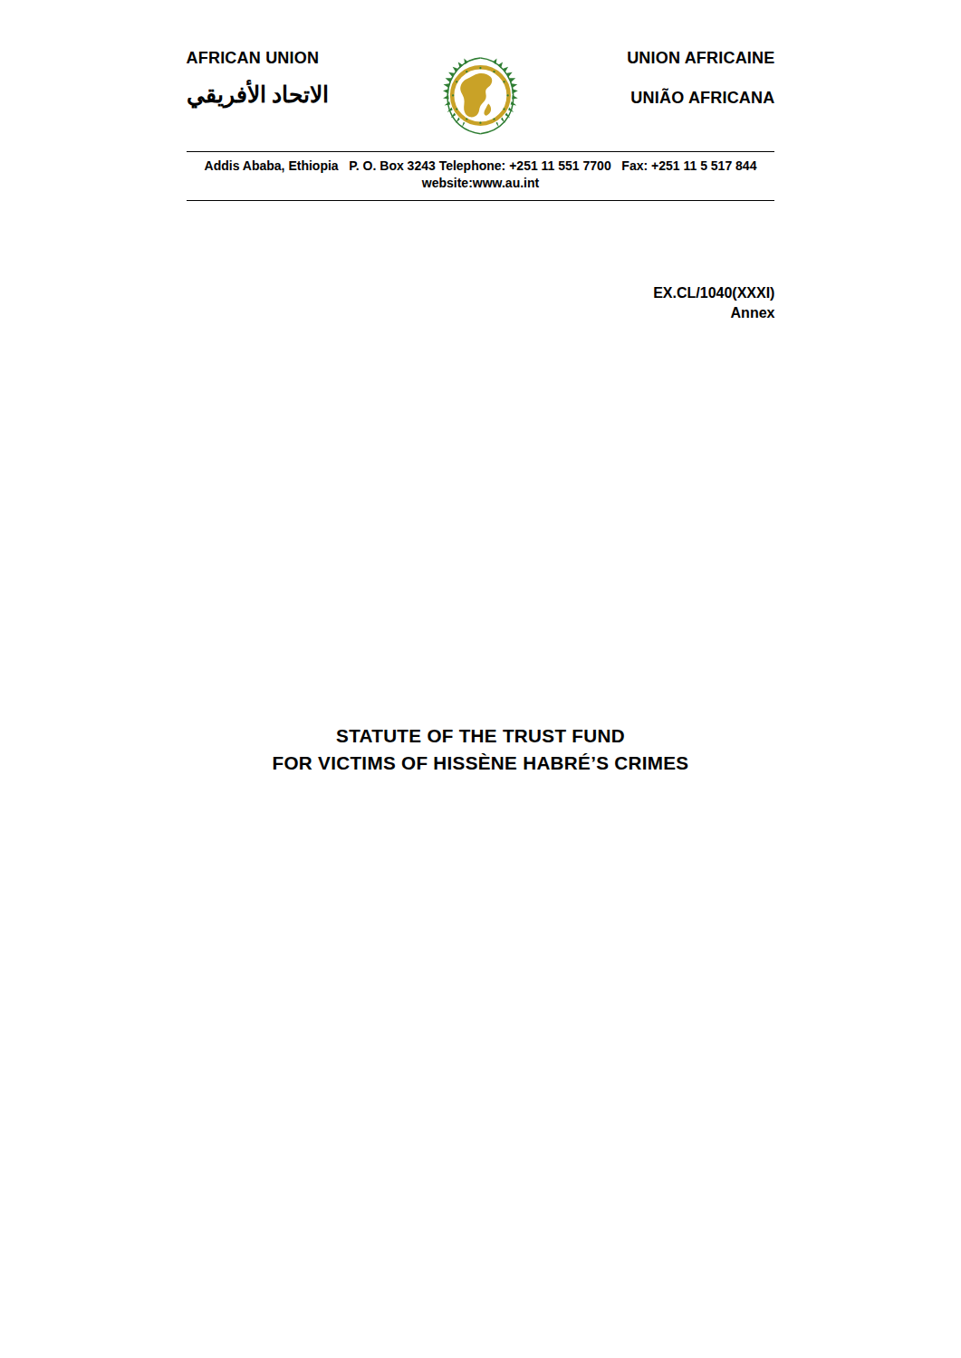AFRICAN UNION
الاتحاد الأفريقي
UNION AFRICAINE
UNIÃO AFRICANA
Addis Ababa, Ethiopia P. O. Box 3243 Telephone: +251 11 551 7700 Fax: +251 11 5 517 844
website:www.au.int
EX.CL/1040(XXXI)
Annex
STATUTE OF THE TRUST FUND
FOR VICTIMS OF HISSÈNE HABRÉ’S CRIMES